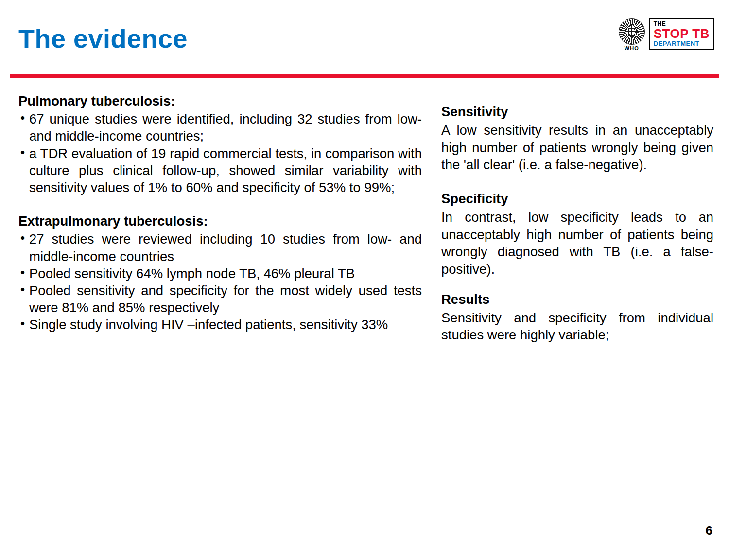The evidence
WHO
THE
STOP TB
DEPARTMENT
Pulmonary tuberculosis:
67 unique studies were identified, including 32 studies from low- and middle-income countries;
a TDR evaluation of 19 rapid commercial tests, in comparison with culture plus clinical follow-up, showed similar variability with sensitivity values of 1% to 60% and specificity of 53% to 99%;
Extrapulmonary tuberculosis:
27 studies were reviewed including 10 studies from low- and middle-income countries
Pooled sensitivity 64% lymph node TB, 46% pleural TB
Pooled sensitivity and specificity for the most widely used tests were 81% and 85% respectively
Single study involving HIV –infected patients, sensitivity 33%
Sensitivity
A low sensitivity results in an unacceptably high number of patients wrongly being given the 'all clear' (i.e. a false-negative).
Specificity
In contrast, low specificity leads to an unacceptably high number of patients being wrongly diagnosed with TB (i.e. a false-positive).
Results
Sensitivity and specificity from individual studies were highly variable;
6